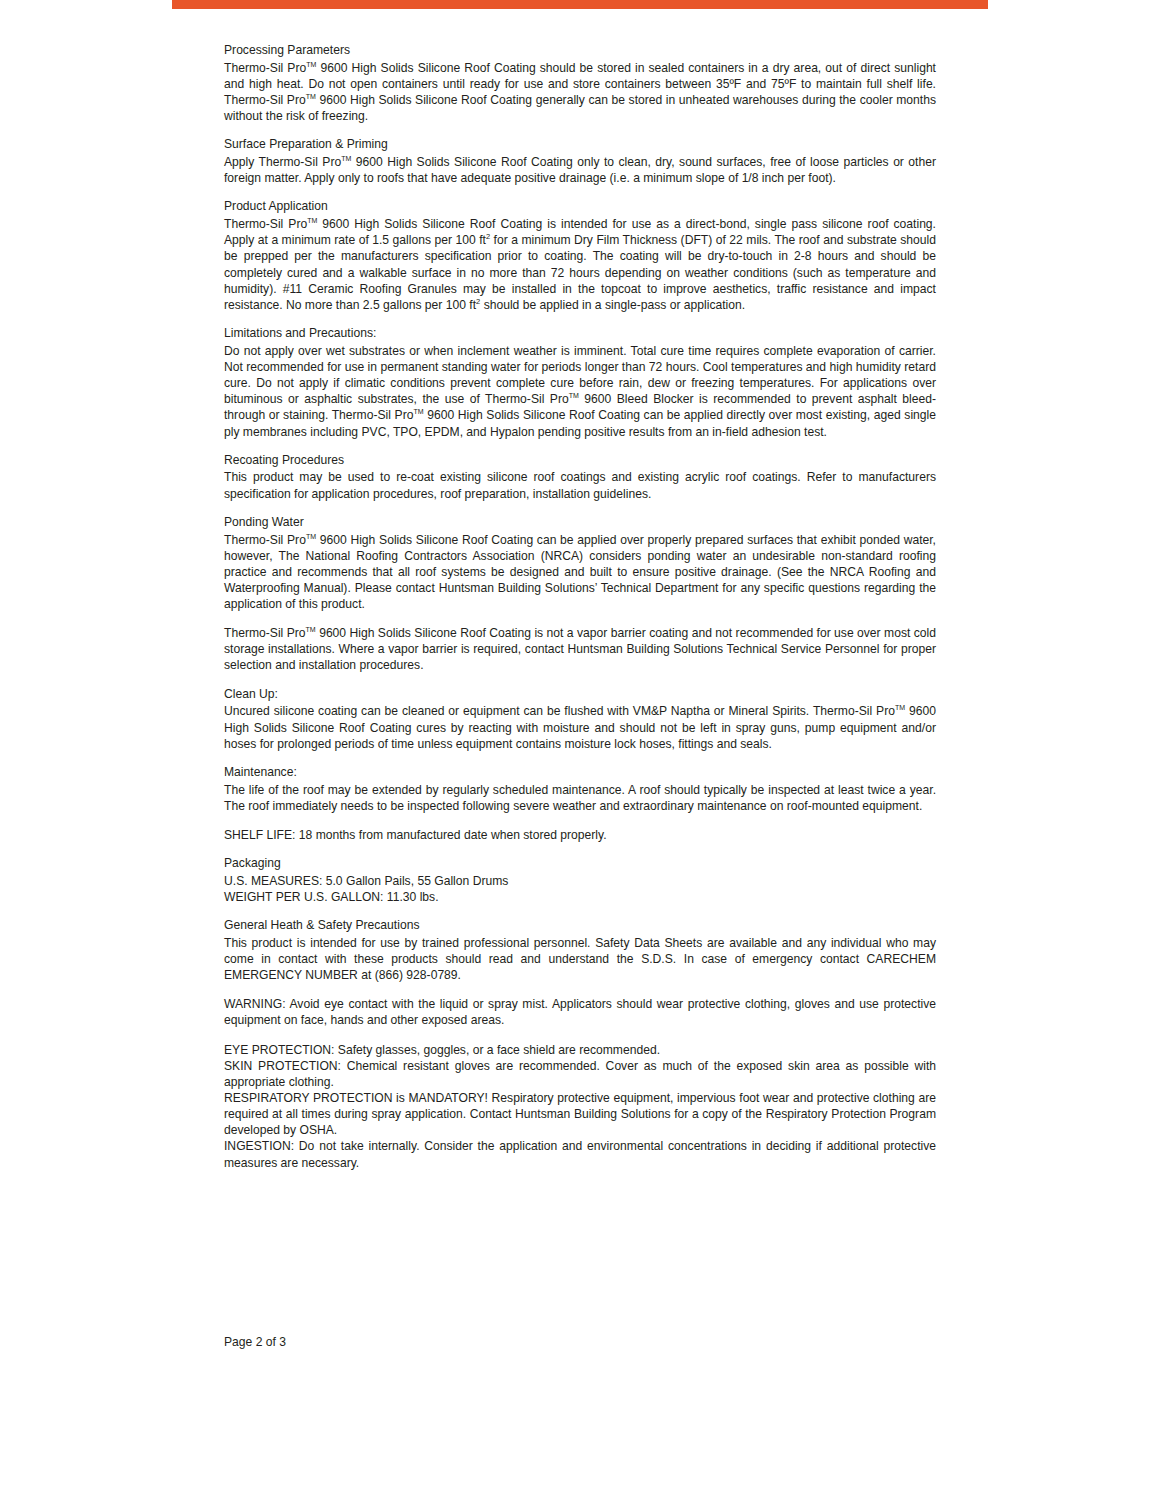Processing Parameters
Thermo-Sil ProTM 9600 High Solids Silicone Roof Coating should be stored in sealed containers in a dry area, out of direct sunlight and high heat. Do not open containers until ready for use and store containers between 35ºF and 75ºF to maintain full shelf life. Thermo-Sil ProTM 9600 High Solids Silicone Roof Coating generally can be stored in unheated warehouses during the cooler months without the risk of freezing.
Surface Preparation & Priming
Apply Thermo-Sil ProTM 9600 High Solids Silicone Roof Coating only to clean, dry, sound surfaces, free of loose particles or other foreign matter. Apply only to roofs that have adequate positive drainage (i.e. a minimum slope of 1/8 inch per foot).
Product Application
Thermo-Sil ProTM 9600 High Solids Silicone Roof Coating is intended for use as a direct-bond, single pass silicone roof coating. Apply at a minimum rate of 1.5 gallons per 100 ft2 for a minimum Dry Film Thickness (DFT) of 22 mils. The roof and substrate should be prepped per the manufacturers specification prior to coating. The coating will be dry-to-touch in 2-8 hours and should be completely cured and a walkable surface in no more than 72 hours depending on weather conditions (such as temperature and humidity). #11 Ceramic Roofing Granules may be installed in the topcoat to improve aesthetics, traffic resistance and impact resistance. No more than 2.5 gallons per 100 ft2 should be applied in a single-pass or application.
Limitations and Precautions:
Do not apply over wet substrates or when inclement weather is imminent. Total cure time requires complete evaporation of carrier. Not recommended for use in permanent standing water for periods longer than 72 hours. Cool temperatures and high humidity retard cure. Do not apply if climatic conditions prevent complete cure before rain, dew or freezing temperatures. For applications over bituminous or asphaltic substrates, the use of Thermo-Sil ProTM 9600 Bleed Blocker is recommended to prevent asphalt bleed-through or staining. Thermo-Sil ProTM 9600 High Solids Silicone Roof Coating can be applied directly over most existing, aged single ply membranes including PVC, TPO, EPDM, and Hypalon pending positive results from an in-field adhesion test.
Recoating Procedures
This product may be used to re-coat existing silicone roof coatings and existing acrylic roof coatings. Refer to manufacturers specification for application procedures, roof preparation, installation guidelines.
Ponding Water
Thermo-Sil ProTM 9600 High Solids Silicone Roof Coating can be applied over properly prepared surfaces that exhibit ponded water, however, The National Roofing Contractors Association (NRCA) considers ponding water an undesirable non-standard roofing practice and recommends that all roof systems be designed and built to ensure positive drainage. (See the NRCA Roofing and Waterproofing Manual). Please contact Huntsman Building Solutions’ Technical Department for any specific questions regarding the application of this product.
Thermo-Sil ProTM 9600 High Solids Silicone Roof Coating is not a vapor barrier coating and not recommended for use over most cold storage installations. Where a vapor barrier is required, contact Huntsman Building Solutions Technical Service Personnel for proper selection and installation procedures.
Clean Up:
Uncured silicone coating can be cleaned or equipment can be flushed with VM&P Naptha or Mineral Spirits. Thermo-Sil ProTM 9600 High Solids Silicone Roof Coating cures by reacting with moisture and should not be left in spray guns, pump equipment and/or hoses for prolonged periods of time unless equipment contains moisture lock hoses, fittings and seals.
Maintenance:
The life of the roof may be extended by regularly scheduled maintenance. A roof should typically be inspected at least twice a year. The roof immediately needs to be inspected following severe weather and extraordinary maintenance on roof-mounted equipment.
SHELF LIFE: 18 months from manufactured date when stored properly.
Packaging
U.S. MEASURES: 5.0 Gallon Pails, 55 Gallon Drums
WEIGHT PER U.S. GALLON: 11.30 lbs.
General Heath & Safety Precautions
This product is intended for use by trained professional personnel. Safety Data Sheets are available and any individual who may come in contact with these products should read and understand the S.D.S. In case of emergency contact CARECHEM EMERGENCY NUMBER at (866) 928-0789.
WARNING: Avoid eye contact with the liquid or spray mist. Applicators should wear protective clothing, gloves and use protective equipment on face, hands and other exposed areas.
EYE PROTECTION: Safety glasses, goggles, or a face shield are recommended.
SKIN PROTECTION: Chemical resistant gloves are recommended. Cover as much of the exposed skin area as possible with appropriate clothing.
RESPIRATORY PROTECTION is MANDATORY! Respiratory protective equipment, impervious foot wear and protective clothing are required at all times during spray application. Contact Huntsman Building Solutions for a copy of the Respiratory Protection Program developed by OSHA.
INGESTION: Do not take internally. Consider the application and environmental concentrations in deciding if additional protective measures are necessary.
Page 2 of 3